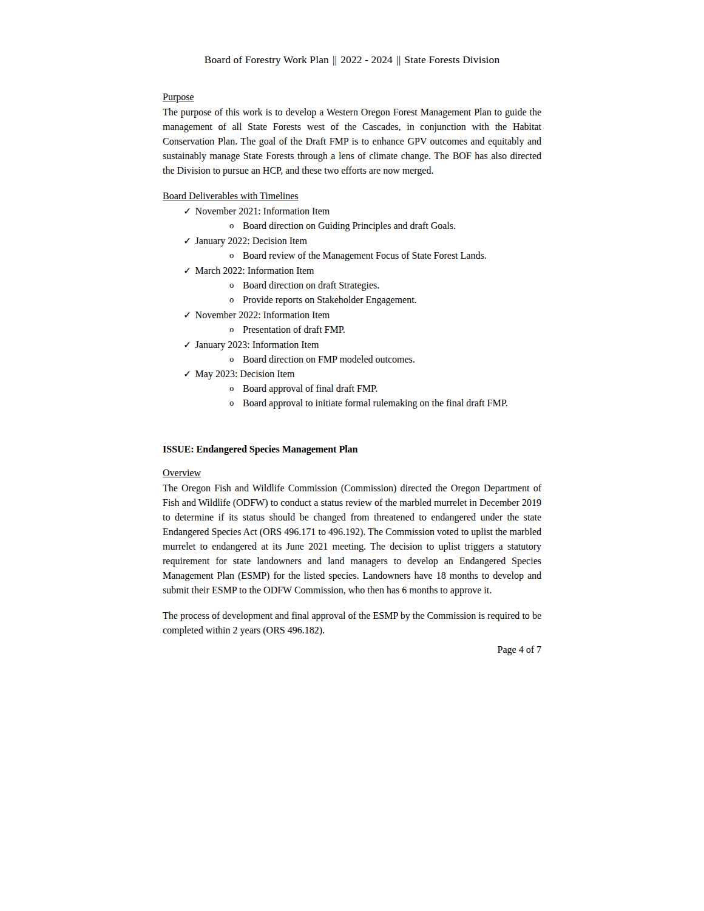Board of Forestry Work Plan||2022 - 2024||State Forests Division
Purpose
The purpose of this work is to develop a Western Oregon Forest Management Plan to guide the management of all State Forests west of the Cascades, in conjunction with the Habitat Conservation Plan. The goal of the Draft FMP is to enhance GPV outcomes and equitably and sustainably manage State Forests through a lens of climate change. The BOF has also directed the Division to pursue an HCP, and these two efforts are now merged.
Board Deliverables with Timelines
November 2021: Information Item
Board direction on Guiding Principles and draft Goals.
January 2022: Decision Item
Board review of the Management Focus of State Forest Lands.
March 2022: Information Item
Board direction on draft Strategies.
Provide reports on Stakeholder Engagement.
November 2022: Information Item
Presentation of draft FMP.
January 2023: Information Item
Board direction on FMP modeled outcomes.
May 2023: Decision Item
Board approval of final draft FMP.
Board approval to initiate formal rulemaking on the final draft FMP.
ISSUE: Endangered Species Management Plan
Overview
The Oregon Fish and Wildlife Commission (Commission) directed the Oregon Department of Fish and Wildlife (ODFW) to conduct a status review of the marbled murrelet in December 2019 to determine if its status should be changed from threatened to endangered under the state Endangered Species Act (ORS 496.171 to 496.192). The Commission voted to uplist the marbled murrelet to endangered at its June 2021 meeting. The decision to uplist triggers a statutory requirement for state landowners and land managers to develop an Endangered Species Management Plan (ESMP) for the listed species. Landowners have 18 months to develop and submit their ESMP to the ODFW Commission, who then has 6 months to approve it.
The process of development and final approval of the ESMP by the Commission is required to be completed within 2 years (ORS 496.182).
Page 4 of 7